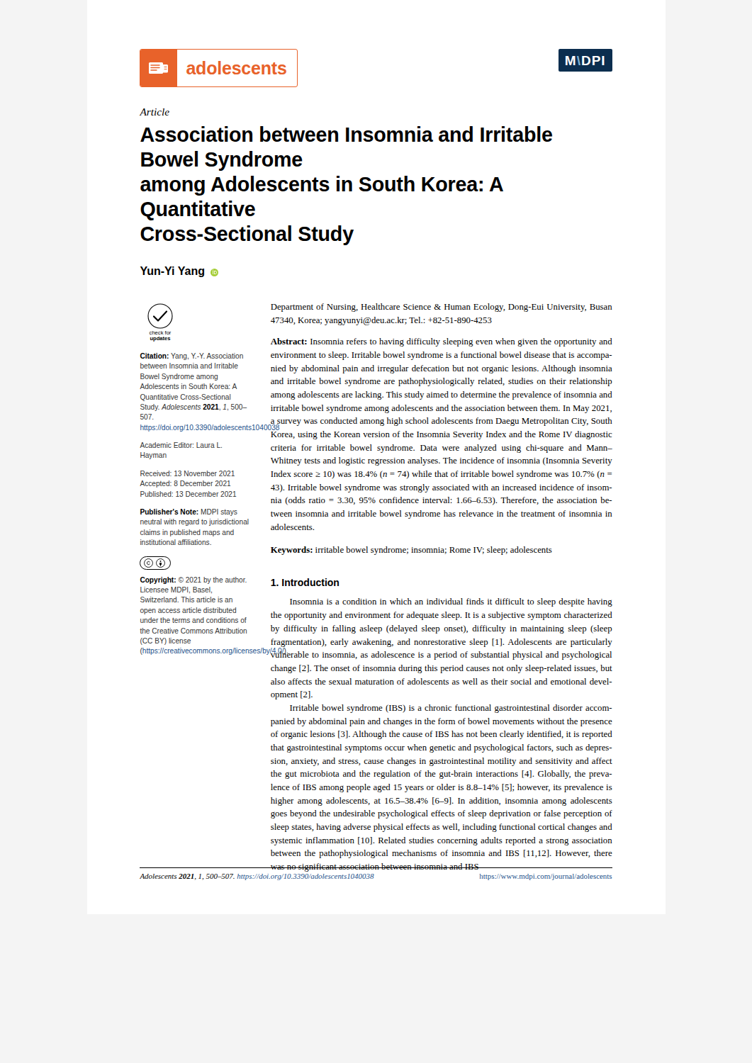adolescents
M\DPI
Article
Association between Insomnia and Irritable Bowel Syndrome
among Adolescents in South Korea: A Quantitative
Cross-Sectional Study
Yun-Yi Yang
check for updates
Citation: Yang, Y.-Y. Association between Insomnia and Irritable Bowel Syndrome among Adolescents in South Korea: A Quantitative Cross-Sectional Study. Adolescents 2021, 1, 500–507. https://doi.org/10.3390/adolescents1040038
Academic Editor: Laura L. Hayman
Received: 13 November 2021
Accepted: 8 December 2021
Published: 13 December 2021
Publisher's Note: MDPI stays neutral with regard to jurisdictional claims in published maps and institutional affiliations.
Copyright: © 2021 by the author. Licensee MDPI, Basel, Switzerland. This article is an open access article distributed under the terms and conditions of the Creative Commons Attribution (CC BY) license (https://creativecommons.org/licenses/by/4.0/).
Department of Nursing, Healthcare Science & Human Ecology, Dong-Eui University, Busan 47340, Korea; yangyunyi@deu.ac.kr; Tel.: +82-51-890-4253
Abstract: Insomnia refers to having difficulty sleeping even when given the opportunity and environment to sleep. Irritable bowel syndrome is a functional bowel disease that is accompanied by abdominal pain and irregular defecation but not organic lesions. Although insomnia and irritable bowel syndrome are pathophysiologically related, studies on their relationship among adolescents are lacking. This study aimed to determine the prevalence of insomnia and irritable bowel syndrome among adolescents and the association between them. In May 2021, a survey was conducted among high school adolescents from Daegu Metropolitan City, South Korea, using the Korean version of the Insomnia Severity Index and the Rome IV diagnostic criteria for irritable bowel syndrome. Data were analyzed using chi-square and Mann–Whitney tests and logistic regression analyses. The incidence of insomnia (Insomnia Severity Index score ≥ 10) was 18.4% (n = 74) while that of irritable bowel syndrome was 10.7% (n = 43). Irritable bowel syndrome was strongly associated with an increased incidence of insomnia (odds ratio = 3.30, 95% confidence interval: 1.66–6.53). Therefore, the association between insomnia and irritable bowel syndrome has relevance in the treatment of insomnia in adolescents.
Keywords: irritable bowel syndrome; insomnia; Rome IV; sleep; adolescents
1. Introduction
Insomnia is a condition in which an individual finds it difficult to sleep despite having the opportunity and environment for adequate sleep. It is a subjective symptom characterized by difficulty in falling asleep (delayed sleep onset), difficulty in maintaining sleep (sleep fragmentation), early awakening, and nonrestorative sleep [1]. Adolescents are particularly vulnerable to insomnia, as adolescence is a period of substantial physical and psychological change [2]. The onset of insomnia during this period causes not only sleep-related issues, but also affects the sexual maturation of adolescents as well as their social and emotional development [2].
Irritable bowel syndrome (IBS) is a chronic functional gastrointestinal disorder accompanied by abdominal pain and changes in the form of bowel movements without the presence of organic lesions [3]. Although the cause of IBS has not been clearly identified, it is reported that gastrointestinal symptoms occur when genetic and psychological factors, such as depression, anxiety, and stress, cause changes in gastrointestinal motility and sensitivity and affect the gut microbiota and the regulation of the gut-brain interactions [4]. Globally, the prevalence of IBS among people aged 15 years or older is 8.8–14% [5]; however, its prevalence is higher among adolescents, at 16.5–38.4% [6–9]. In addition, insomnia among adolescents goes beyond the undesirable psychological effects of sleep deprivation or false perception of sleep states, having adverse physical effects as well, including functional cortical changes and systemic inflammation [10]. Related studies concerning adults reported a strong association between the pathophysiological mechanisms of insomnia and IBS [11,12]. However, there was no significant association between insomnia and IBS
Adolescents 2021, 1, 500–507. https://doi.org/10.3390/adolescents1040038
https://www.mdpi.com/journal/adolescents